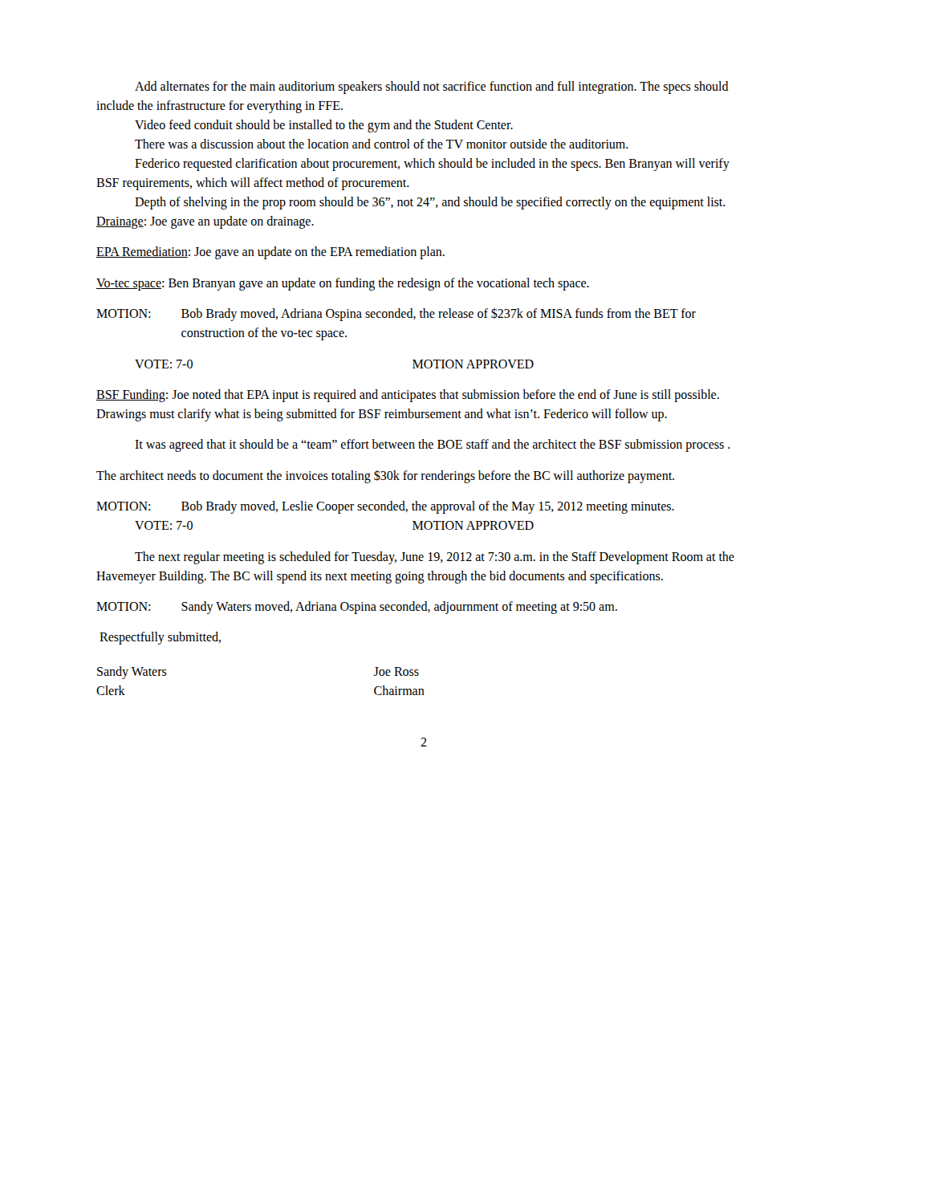Add alternates for the main auditorium speakers should not sacrifice function and full integration. The specs should include the infrastructure for everything in FFE.
Video feed conduit should be installed to the gym and the Student Center.
There was a discussion about the location and control of the TV monitor outside the auditorium.
Federico requested clarification about procurement, which should be included in the specs. Ben Branyan will verify BSF requirements, which will affect method of procurement.
Depth of shelving in the prop room should be 36”, not 24”, and should be specified correctly on the equipment list.
Drainage: Joe gave an update on drainage.
EPA Remediation: Joe gave an update on the EPA remediation plan.
Vo-tec space: Ben Branyan gave an update on funding the redesign of the vocational tech space.
MOTION: Bob Brady moved, Adriana Ospina seconded, the release of $237k of MISA funds from the BET for construction of the vo-tec space.
VOTE: 7-0 MOTION APPROVED
BSF Funding: Joe noted that EPA input is required and anticipates that submission before the end of June is still possible. Drawings must clarify what is being submitted for BSF reimbursement and what isn’t. Federico will follow up.
It was agreed that it should be a “team” effort between the BOE staff and the architect the BSF submission process .
The architect needs to document the invoices totaling $30k for renderings before the BC will authorize payment.
MOTION: Bob Brady moved, Leslie Cooper seconded, the approval of the May 15, 2012 meeting minutes.
VOTE: 7-0 MOTION APPROVED
The next regular meeting is scheduled for Tuesday, June 19, 2012 at 7:30 a.m. in the Staff Development Room at the Havemeyer Building. The BC will spend its next meeting going through the bid documents and specifications.
MOTION: Sandy Waters moved, Adriana Ospina seconded, adjournment of meeting at 9:50 am.
Respectfully submitted,
Sandy Waters
Clerk
Joe Ross
Chairman
2